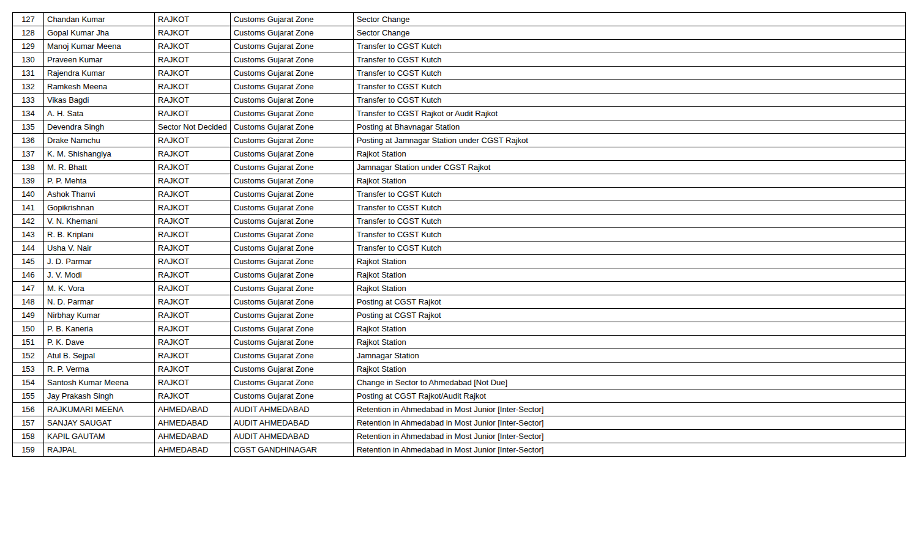| 127 | Chandan Kumar | RAJKOT | Customs Gujarat Zone | Sector Change |
| 128 | Gopal Kumar Jha | RAJKOT | Customs Gujarat Zone | Sector Change |
| 129 | Manoj Kumar Meena | RAJKOT | Customs Gujarat Zone | Transfer to CGST Kutch |
| 130 | Praveen Kumar | RAJKOT | Customs Gujarat Zone | Transfer to CGST Kutch |
| 131 | Rajendra Kumar | RAJKOT | Customs Gujarat Zone | Transfer to CGST Kutch |
| 132 | Ramkesh Meena | RAJKOT | Customs Gujarat Zone | Transfer to CGST Kutch |
| 133 | Vikas Bagdi | RAJKOT | Customs Gujarat Zone | Transfer to CGST Kutch |
| 134 | A. H. Sata | RAJKOT | Customs Gujarat Zone | Transfer to CGST Rajkot or Audit Rajkot |
| 135 | Devendra Singh | Sector Not Decided | Customs Gujarat Zone | Posting at Bhavnagar Station |
| 136 | Drake Namchu | RAJKOT | Customs Gujarat Zone | Posting at Jamnagar Station under CGST Rajkot |
| 137 | K. M. Shishangiya | RAJKOT | Customs Gujarat Zone | Rajkot Station |
| 138 | M. R. Bhatt | RAJKOT | Customs Gujarat Zone | Jamnagar Station under CGST Rajkot |
| 139 | P. P. Mehta | RAJKOT | Customs Gujarat Zone | Rajkot Station |
| 140 | Ashok Thanvi | RAJKOT | Customs Gujarat Zone | Transfer to CGST Kutch |
| 141 | Gopikrishnan | RAJKOT | Customs Gujarat Zone | Transfer to CGST Kutch |
| 142 | V. N. Khemani | RAJKOT | Customs Gujarat Zone | Transfer to CGST Kutch |
| 143 | R. B. Kriplani | RAJKOT | Customs Gujarat Zone | Transfer to CGST Kutch |
| 144 | Usha V. Nair | RAJKOT | Customs Gujarat Zone | Transfer to CGST Kutch |
| 145 | J. D. Parmar | RAJKOT | Customs Gujarat Zone | Rajkot Station |
| 146 | J. V. Modi | RAJKOT | Customs Gujarat Zone | Rajkot Station |
| 147 | M. K. Vora | RAJKOT | Customs Gujarat Zone | Rajkot Station |
| 148 | N. D. Parmar | RAJKOT | Customs Gujarat Zone | Posting at CGST Rajkot |
| 149 | Nirbhay Kumar | RAJKOT | Customs Gujarat Zone | Posting at CGST Rajkot |
| 150 | P. B. Kaneria | RAJKOT | Customs Gujarat Zone | Rajkot Station |
| 151 | P. K. Dave | RAJKOT | Customs Gujarat Zone | Rajkot Station |
| 152 | Atul B. Sejpal | RAJKOT | Customs Gujarat Zone | Jamnagar Station |
| 153 | R. P. Verma | RAJKOT | Customs Gujarat Zone | Rajkot Station |
| 154 | Santosh Kumar Meena | RAJKOT | Customs Gujarat Zone | Change in Sector to Ahmedabad [Not Due] |
| 155 | Jay Prakash Singh | RAJKOT | Customs Gujarat Zone | Posting at CGST Rajkot/Audit Rajkot |
| 156 | RAJKUMARI MEENA | AHMEDABAD | AUDIT AHMEDABAD | Retention in Ahmedabad in Most Junior [Inter-Sector] |
| 157 | SANJAY SAUGAT | AHMEDABAD | AUDIT AHMEDABAD | Retention in Ahmedabad in Most Junior [Inter-Sector] |
| 158 | KAPIL GAUTAM | AHMEDABAD | AUDIT AHMEDABAD | Retention in Ahmedabad in Most Junior [Inter-Sector] |
| 159 | RAJPAL | AHMEDABAD | CGST GANDHINAGAR | Retention in Ahmedabad in Most Junior [Inter-Sector] |